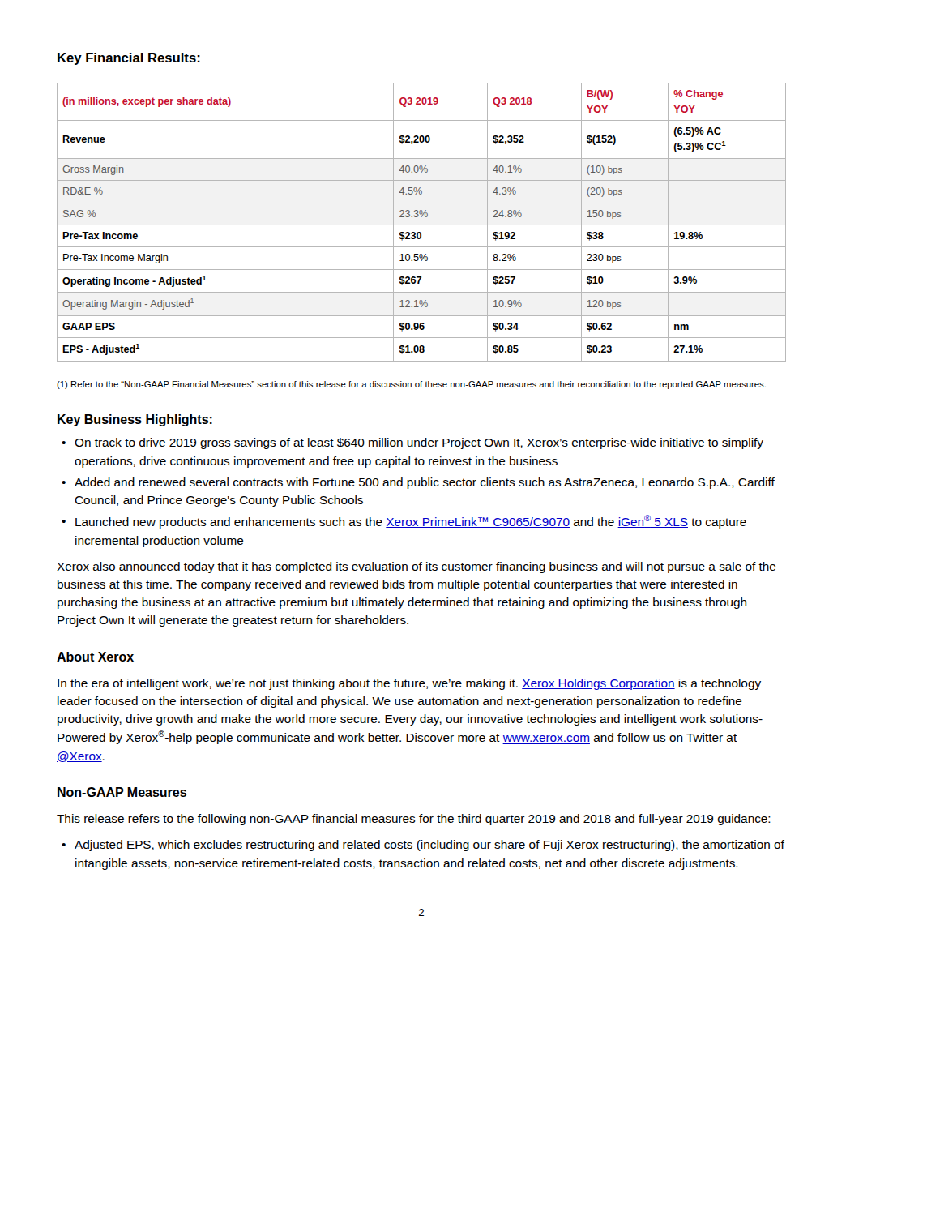Key Financial Results:
| (in millions, except per share data) | Q3 2019 | Q3 2018 | B/(W) YOY | % Change YOY |
| --- | --- | --- | --- | --- |
| Revenue | $2,200 | $2,352 | $(152) | (6.5)% AC (5.3)% CC 1 |
| Gross Margin | 40.0% | 40.1% | (10) bps | |
| RD&E % | 4.5% | 4.3% | (20) bps | |
| SAG % | 23.3% | 24.8% | 150 bps | |
| Pre-Tax Income | $230 | $192 | $38 | 19.8% |
| Pre-Tax Income Margin | 10.5% | 8.2% | 230 bps | |
| Operating Income - Adjusted 1 | $267 | $257 | $10 | 3.9% |
| Operating Margin - Adjusted 1 | 12.1% | 10.9% | 120 bps | |
| GAAP EPS | $0.96 | $0.34 | $0.62 | nm |
| EPS - Adjusted 1 | $1.08 | $0.85 | $0.23 | 27.1% |
(1) Refer to the “Non-GAAP Financial Measures” section of this release for a discussion of these non-GAAP measures and their reconciliation to the reported GAAP measures.
Key Business Highlights:
On track to drive 2019 gross savings of at least $640 million under Project Own It, Xerox’s enterprise-wide initiative to simplify operations, drive continuous improvement and free up capital to reinvest in the business
Added and renewed several contracts with Fortune 500 and public sector clients such as AstraZeneca, Leonardo S.p.A., Cardiff Council, and Prince George's County Public Schools
Launched new products and enhancements such as the Xerox PrimeLink™ C9065/C9070 and the iGen® 5 XLS to capture incremental production volume
Xerox also announced today that it has completed its evaluation of its customer financing business and will not pursue a sale of the business at this time. The company received and reviewed bids from multiple potential counterparties that were interested in purchasing the business at an attractive premium but ultimately determined that retaining and optimizing the business through Project Own It will generate the greatest return for shareholders.
About Xerox
In the era of intelligent work, we’re not just thinking about the future, we’re making it. Xerox Holdings Corporation is a technology leader focused on the intersection of digital and physical. We use automation and next-generation personalization to redefine productivity, drive growth and make the world more secure. Every day, our innovative technologies and intelligent work solutions-Powered by Xerox®-help people communicate and work better. Discover more at www.xerox.com and follow us on Twitter at @Xerox.
Non-GAAP Measures
This release refers to the following non-GAAP financial measures for the third quarter 2019 and 2018 and full-year 2019 guidance:
Adjusted EPS, which excludes restructuring and related costs (including our share of Fuji Xerox restructuring), the amortization of intangible assets, non-service retirement-related costs, transaction and related costs, net and other discrete adjustments.
2